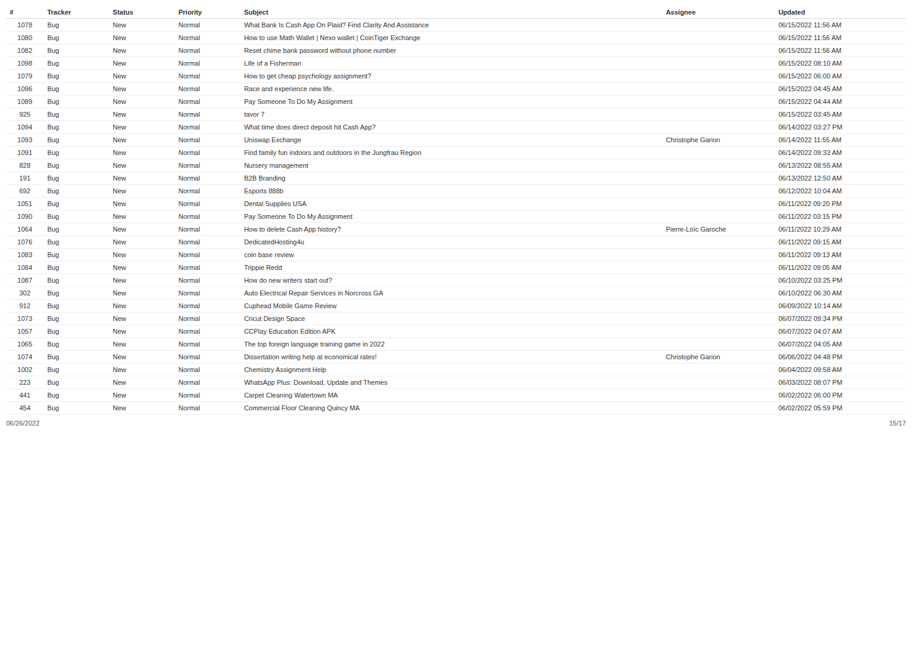| # | Tracker | Status | Priority | Subject | Assignee | Updated |
| --- | --- | --- | --- | --- | --- | --- |
| 1078 | Bug | New | Normal | What Bank Is Cash App On Plaid? Find Clarity And Assistance | | 06/15/2022 11:56 AM |
| 1080 | Bug | New | Normal | How to use Math Wallet / Nexo wallet / CoinTiger Exchange | | 06/15/2022 11:56 AM |
| 1082 | Bug | New | Normal | Reset chime bank password without phone number | | 06/15/2022 11:56 AM |
| 1098 | Bug | New | Normal | Life of a Fisherman | | 06/15/2022 08:10 AM |
| 1079 | Bug | New | Normal | How to get cheap psychology assignment? | | 06/15/2022 06:00 AM |
| 1096 | Bug | New | Normal | Race and experience new life. | | 06/15/2022 04:45 AM |
| 1089 | Bug | New | Normal | Pay Someone To Do My Assignment | | 06/15/2022 04:44 AM |
| 925 | Bug | New | Normal | tavor 7 | | 06/15/2022 03:45 AM |
| 1094 | Bug | New | Normal | What time does direct deposit hit Cash App? | | 06/14/2022 03:27 PM |
| 1093 | Bug | New | Normal | Uniswap Exchange | Christophe Garion | 06/14/2022 11:55 AM |
| 1091 | Bug | New | Normal | Find family fun indoors and outdoors in the Jungfrau Region | | 06/14/2022 09:33 AM |
| 828 | Bug | New | Normal | Nursery management | | 06/13/2022 08:55 AM |
| 191 | Bug | New | Normal | B2B Branding | | 06/13/2022 12:50 AM |
| 692 | Bug | New | Normal | Esports 888b | | 06/12/2022 10:04 AM |
| 1051 | Bug | New | Normal | Dental Supplies USA | | 06/11/2022 09:20 PM |
| 1090 | Bug | New | Normal | Pay Someone To Do My Assignment | | 06/11/2022 03:15 PM |
| 1064 | Bug | New | Normal | How to delete Cash App history? | Pierre-Loïc Garoche | 06/11/2022 10:29 AM |
| 1076 | Bug | New | Normal | DedicatedHosting4u | | 06/11/2022 09:15 AM |
| 1083 | Bug | New | Normal | coin base review | | 06/11/2022 09:13 AM |
| 1084 | Bug | New | Normal | Trippie Redd | | 06/11/2022 09:05 AM |
| 1087 | Bug | New | Normal | How do new writers start out? | | 06/10/2022 03:25 PM |
| 302 | Bug | New | Normal | Auto Electrical Repair Services in Norcross GA | | 06/10/2022 06:30 AM |
| 912 | Bug | New | Normal | Cuphead Mobile Game Review | | 06/09/2022 10:14 AM |
| 1073 | Bug | New | Normal | Cricut Design Space | | 06/07/2022 09:34 PM |
| 1057 | Bug | New | Normal | CCPlay Education Edition APK | | 06/07/2022 04:07 AM |
| 1065 | Bug | New | Normal | The top foreign language training game in 2022 | | 06/07/2022 04:05 AM |
| 1074 | Bug | New | Normal | Dissertation writing help at economical rates! | Christophe Garion | 06/06/2022 04:48 PM |
| 1002 | Bug | New | Normal | Chemistry Assignment Help | | 06/04/2022 09:58 AM |
| 223 | Bug | New | Normal | WhatsApp Plus: Download, Update and Themes | | 06/03/2022 08:07 PM |
| 441 | Bug | New | Normal | Carpet Cleaning Watertown MA | | 06/02/2022 06:00 PM |
| 454 | Bug | New | Normal | Commercial Floor Cleaning Quincy MA | | 06/02/2022 05:59 PM |
06/26/2022 15/17